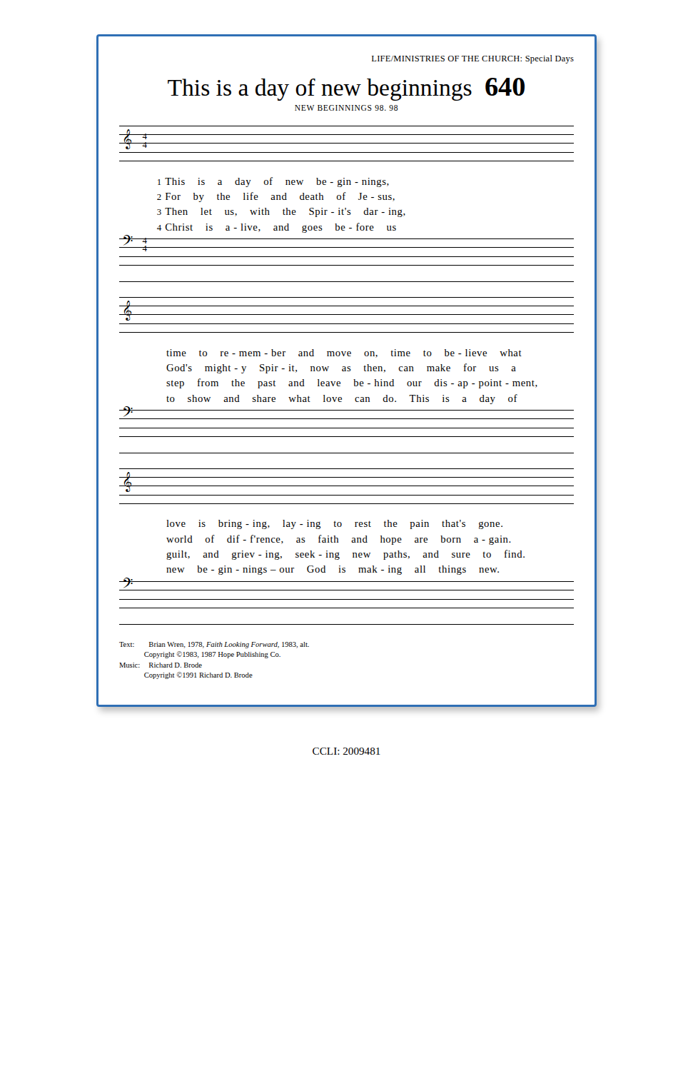Life/Ministries of the Church: Special Days
This is a day of new beginnings
640
New Beginnings 98. 98
𝄞 44
1 This is a day of new be - gin - nings,
2 For by the life and death of Je - sus,
3 Then let us, with the Spir - it's dar - ing,
4 Christ is a - live, and goes be - fore us
𝄢 44
𝄞
time to re - mem - ber and move on, time to be - lieve what
God's might - y Spir - it, now as then, can make for us a
step from the past and leave be - hind our dis - ap - point - ment,
to show and share what love can do. This is a day of
𝄢
𝄞
love is bring - ing, lay - ing to rest the pain that's gone.
world of dif - f'rence, as faith and hope are born a - gain.
guilt, and griev - ing, seek - ing new paths, and sure to find.
new be - gin - nings – our God is mak - ing all things new.
𝄢
Text: Brian Wren, 1978, Faith Looking Forward, 1983, alt.
Copyright ©1983, 1987 Hope Publishing Co.
Music: Richard D. Brode
Copyright ©1991 Richard D. Brode
CCLI: 2009481